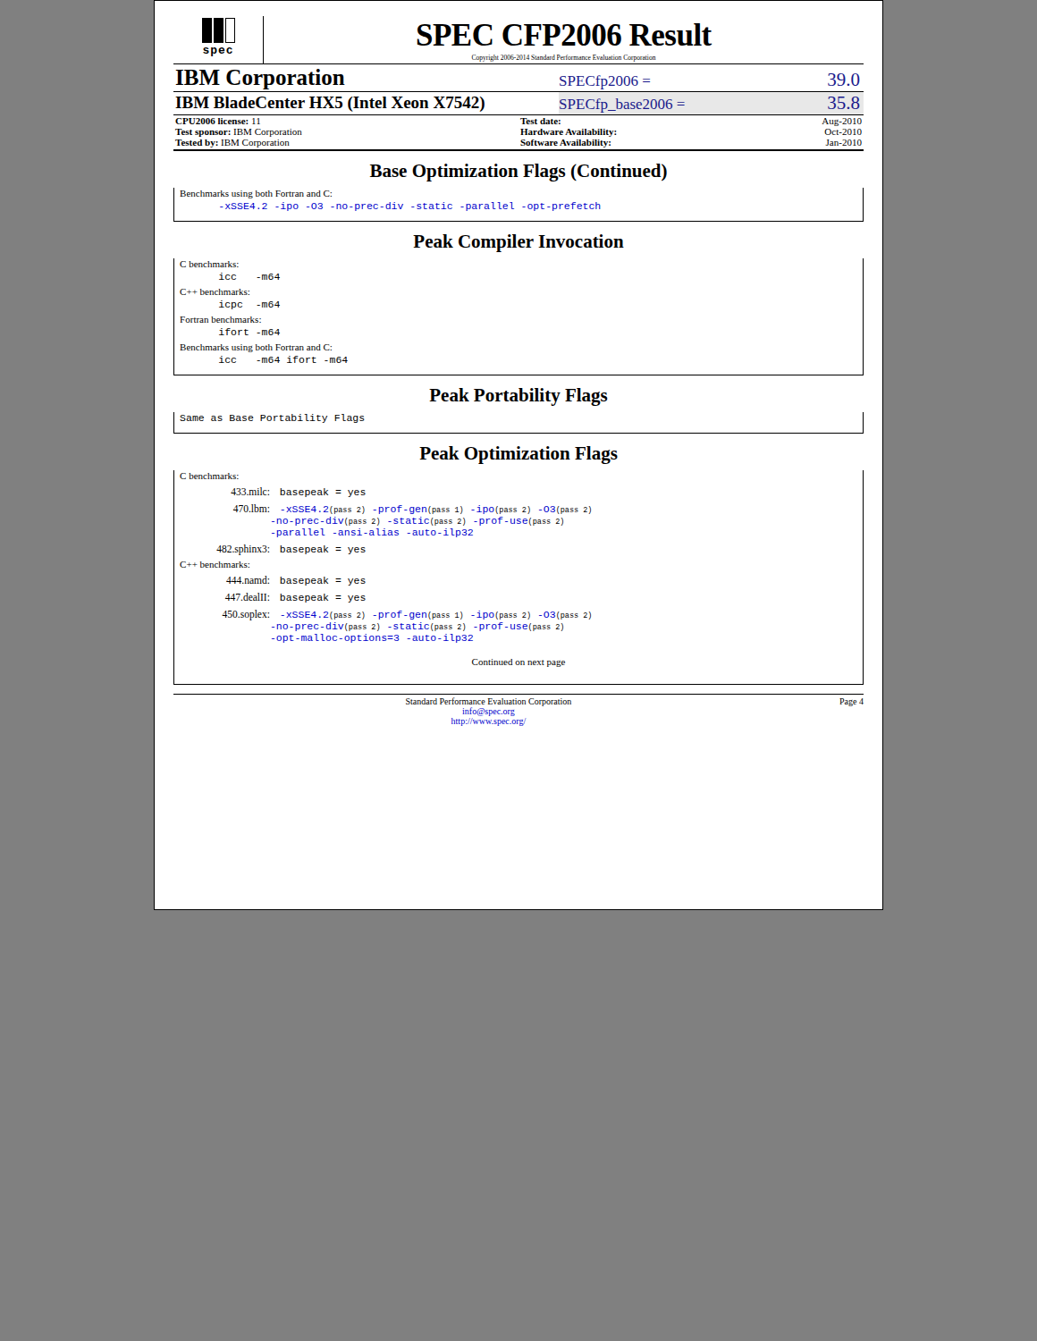spec
SPEC CFP2006 Result
Copyright 2006-2014 Standard Performance Evaluation Corporation
IBM Corporation
SPECfp2006 = 39.0
IBM BladeCenter HX5 (Intel Xeon X7542)
SPECfp_base2006 = 35.8
| CPU2006 license: 11 |
| Test sponsor: IBM Corporation |
| Tested by: IBM Corporation |
| Test date: | Aug-2010 |
| Hardware Availability: | Oct-2010 |
| Software Availability: | Jan-2010 |
Base Optimization Flags (Continued)
Benchmarks using both Fortran and C:
-xSSE4.2 -ipo -O3 -no-prec-div -static -parallel -opt-prefetch
Peak Compiler Invocation
C benchmarks:
icc   -m64
C++ benchmarks:
icpc  -m64
Fortran benchmarks:
ifort -m64
Benchmarks using both Fortran and C:
icc   -m64 ifort -m64
Peak Portability Flags
Same as Base Portability Flags
Peak Optimization Flags
C benchmarks:
433.milc: basepeak = yes
470.lbm: -xSSE4.2(pass 2) -prof-gen(pass 1) -ipo(pass 2) -O3(pass 2)
-no-prec-div(pass 2) -static(pass 2) -prof-use(pass 2)
-parallel -ansi-alias -auto-ilp32
482.sphinx3: basepeak = yes
C++ benchmarks:
444.namd: basepeak = yes
447.dealII: basepeak = yes
450.soplex: -xSSE4.2(pass 2) -prof-gen(pass 1) -ipo(pass 2) -O3(pass 2)
-no-prec-div(pass 2) -static(pass 2) -prof-use(pass 2)
-opt-malloc-options=3 -auto-ilp32
Continued on next page
Standard Performance Evaluation Corporation
info@spec.org
http://www.spec.org/
Page 4